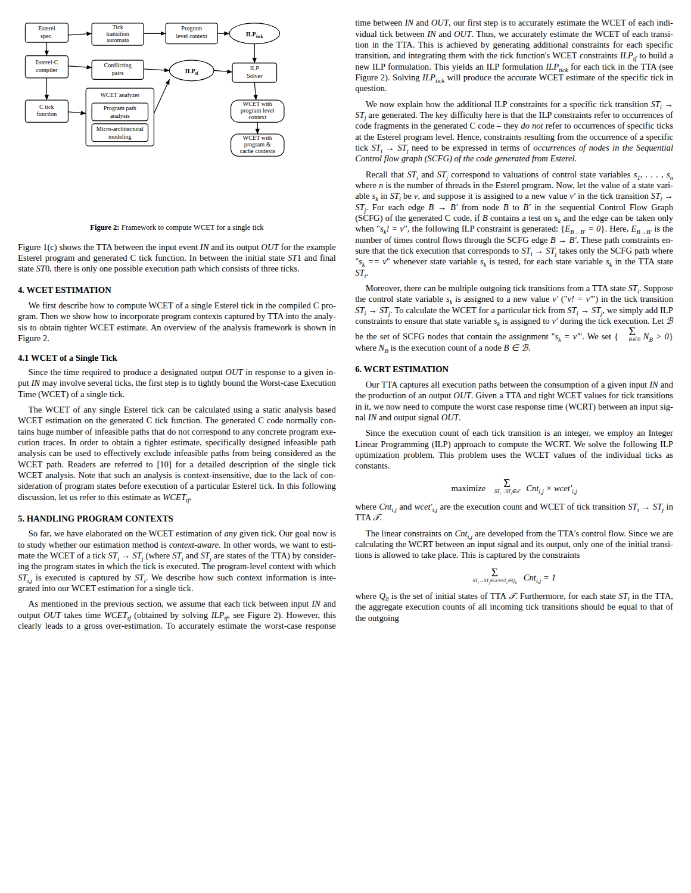Esterel spec. Esterel-C compiler C tick function Tick transition automata Conflicting pairs WCET analyzer Program path analysis Micro-architectural modeling Program level context ILPtick ILPtf ILP Solver WCET with program level context WCET with program & cache contexts
Figure 2: Framework to compute WCET for a single tick
Figure 1(c) shows the TTA between the input event IN and its output OUT for the example Esterel program and generated C tick function. In between the initial state ST1 and final state ST0, there is only one possible execution path which consists of three ticks.
4. WCET ESTIMATION
We first describe how to compute WCET of a single Esterel tick in the compiled C program. Then we show how to incorporate program contexts captured by TTA into the analysis to obtain tighter WCET estimate. An overview of the analysis framework is shown in Figure 2.
4.1 WCET of a Single Tick
Since the time required to produce a designated output OUT in response to a given input IN may involve several ticks, the first step is to tightly bound the Worst-case Execution Time (WCET) of a single tick.
The WCET of any single Esterel tick can be calculated using a static analysis based WCET estimation on the generated C tick function. The generated C code normally contains huge number of infeasible paths that do not correspond to any concrete program execution traces. In order to obtain a tighter estimate, specifically designed infeasible path analysis can be used to effectively exclude infeasible paths from being considered as the WCET path. Readers are referred to [10] for a detailed description of the single tick WCET analysis. Note that such an analysis is context-insensitive, due to the lack of consideration of program states before execution of a particular Esterel tick. In this following discussion, let us refer to this estimate as WCETtf.
5. HANDLING PROGRAM CONTEXTS
So far, we have elaborated on the WCET estimation of any given tick. Our goal now is to study whether our estimation method is context-aware. In other words, we want to estimate the WCET of a tick STi → STj (where STi and STj are states of the TTA) by considering the program states in which the tick is executed. The program-level context with which STi,j is executed is captured by STi. We describe how such context information is integrated into our WCET estimation for a single tick.
As mentioned in the previous section, we assume that each tick between input IN and output OUT takes time WCETtf (obtained by solving ILPtf, see Figure 2). However, this clearly leads to a gross over-estimation. To accurately estimate the worst-case response time between IN and OUT, our first step is to accurately estimate the WCET of each individual tick between IN and OUT. Thus, we accurately estimate the WCET of each transition in the TTA. This is achieved by generating additional constraints for each specific transition, and integrating them with the tick function's WCET constraints ILPtf to build a new ILP formulation. This yields an ILP formulation ILPtick for each tick in the TTA (see Figure 2). Solving ILPtick will produce the accurate WCET estimate of the specific tick in question.
We now explain how the additional ILP constraints for a specific tick transition STi → STj are generated. The key difficulty here is that the ILP constraints refer to occurrences of code fragments in the generated C code – they do not refer to occurrences of specific ticks at the Esterel program level. Hence, constraints resulting from the occurrence of a specific tick STi → STj need to be expressed in terms of occurrences of nodes in the Sequential Control flow graph (SCFG) of the code generated from Esterel.
Recall that STi and STj correspond to valuations of control state variables s1, . . . , sn where n is the number of threads in the Esterel program. Now, let the value of a state variable sk in STi be v, and suppose it is assigned to a new value v′ in the tick transition STi → STj. For each edge B → B′ from node B to B′ in the sequential Control Flow Graph (SCFG) of the generated C code, if B contains a test on sk and the edge can be taken only when "sk! = v", the following ILP constraint is generated: {EB→B′ = 0}. Here, EB→B′ is the number of times control flows through the SCFG edge B → B′. These path constraints ensure that the tick execution that corresponds to STi → STj takes only the SCFG path where "sk == v" whenever state variable sk is tested, for each state variable sk in the TTA state STi.
Moreover, there can be multiple outgoing tick transitions from a TTA state STi. Suppose the control state variable sk is assigned to a new value v′ ("v! = v′") in the tick transition STi → STj. To calculate the WCET for a particular tick from STi → STj, we simply add ILP constraints to ensure that state variable sk is assigned to v′ during the tick execution. Let ℬ be the set of SCFG nodes that contain the assignment "sk = v′". We set {ΣB∈ℬ NB > 0} where NB is the execution count of a node B ∈ ℬ.
6. WCRT ESTIMATION
Our TTA captures all execution paths between the consumption of a given input IN and the production of an output OUT. Given a TTA and tight WCET values for tick transitions in it, we now need to compute the worst case response time (WCRT) between an input signal IN and output signal OUT.
Since the execution count of each tick transition is an integer, we employ an Integer Linear Programming (ILP) approach to compute the WCRT. We solve the following ILP optimization problem. This problem uses the WCET values of the individual ticks as constants.
maximize ΣSTi→STj∈𝒯 Cnti,j × wcet′i,j
where Cnti,j and wcet′i,j are the execution count and WCET of tick transition STi → STj in TTA 𝒯.
The linear constraints on Cnti,j are developed from the TTA's control flow. Since we are calculating the WCRT between an input signal and its output, only one of the initial transitions is allowed to take place. This is captured by the constraints
ΣSTi→STj∈𝒯∧STi∈Q0 Cnti,j = 1
where Q0 is the set of initial states of TTA 𝒯. Furthermore, for each state STi in the TTA, the aggregate execution counts of all incoming tick transitions should be equal to that of the outgoing